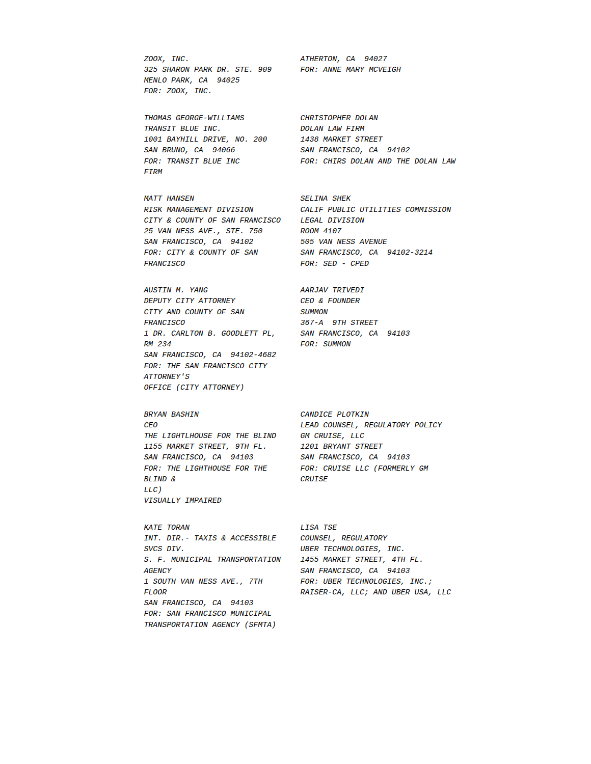| ZOOX, INC. 325 SHARON PARK DR. STE. 909 MENLO PARK, CA 94025 FOR: ZOOX, INC. | ATHERTON, CA 94027 FOR: ANNE MARY MCVEIGH |
| THOMAS GEORGE-WILLIAMS TRANSIT BLUE INC. 1001 BAYHILL DRIVE, NO. 200 SAN BRUNO, CA 94066 FOR: TRANSIT BLUE INC FIRM | CHRISTOPHER DOLAN DOLAN LAW FIRM 1438 MARKET STREET SAN FRANCISCO, CA 94102 FOR: CHIRS DOLAN AND THE DOLAN LAW |
| MATT HANSEN RISK MANAGEMENT DIVISION CITY & COUNTY OF SAN FRANCISCO 25 VAN NESS AVE., STE. 750 SAN FRANCISCO, CA 94102 FOR: CITY & COUNTY OF SAN FRANCISCO | SELINA SHEK CALIF PUBLIC UTILITIES COMMISSION LEGAL DIVISION ROOM 4107 505 VAN NESS AVENUE SAN FRANCISCO, CA 94102-3214 FOR: SED - CPED |
| AUSTIN M. YANG DEPUTY CITY ATTORNEY CITY AND COUNTY OF SAN FRANCISCO 1 DR. CARLTON B. GOODLETT PL, RM 234 SAN FRANCISCO, CA 94102-4682 FOR: THE SAN FRANCISCO CITY ATTORNEY'S OFFICE (CITY ATTORNEY) | AARJAV TRIVEDI CEO & FOUNDER SUMMON 367-A 9TH STREET SAN FRANCISCO, CA 94103 FOR: SUMMON |
| BRYAN BASHIN CEO THE LIGHTLHOUSE FOR THE BLIND 1155 MARKET STREET, 9TH FL. SAN FRANCISCO, CA 94103 FOR: THE LIGHTHOUSE FOR THE BLIND & LLC) VISUALLY IMPAIRED | CANDICE PLOTKIN LEAD COUNSEL, REGULATORY POLICY GM CRUISE, LLC 1201 BRYANT STREET SAN FRANCISCO, CA 94103 FOR: CRUISE LLC (FORMERLY GM CRUISE |
| KATE TORAN INT. DIR.- TAXIS & ACCESSIBLE SVCS DIV. S. F. MUNICIPAL TRANSPORTATION AGENCY 1 SOUTH VAN NESS AVE., 7TH FLOOR SAN FRANCISCO, CA 94103 FOR: SAN FRANCISCO MUNICIPAL TRANSPORTATION AGENCY (SFMTA) | LISA TSE COUNSEL, REGULATORY UBER TECHNOLOGIES, INC. 1455 MARKET STREET, 4TH FL. SAN FRANCISCO, CA 94103 FOR: UBER TECHNOLOGIES, INC.; RAISER-CA, LLC; AND UBER USA, LLC |